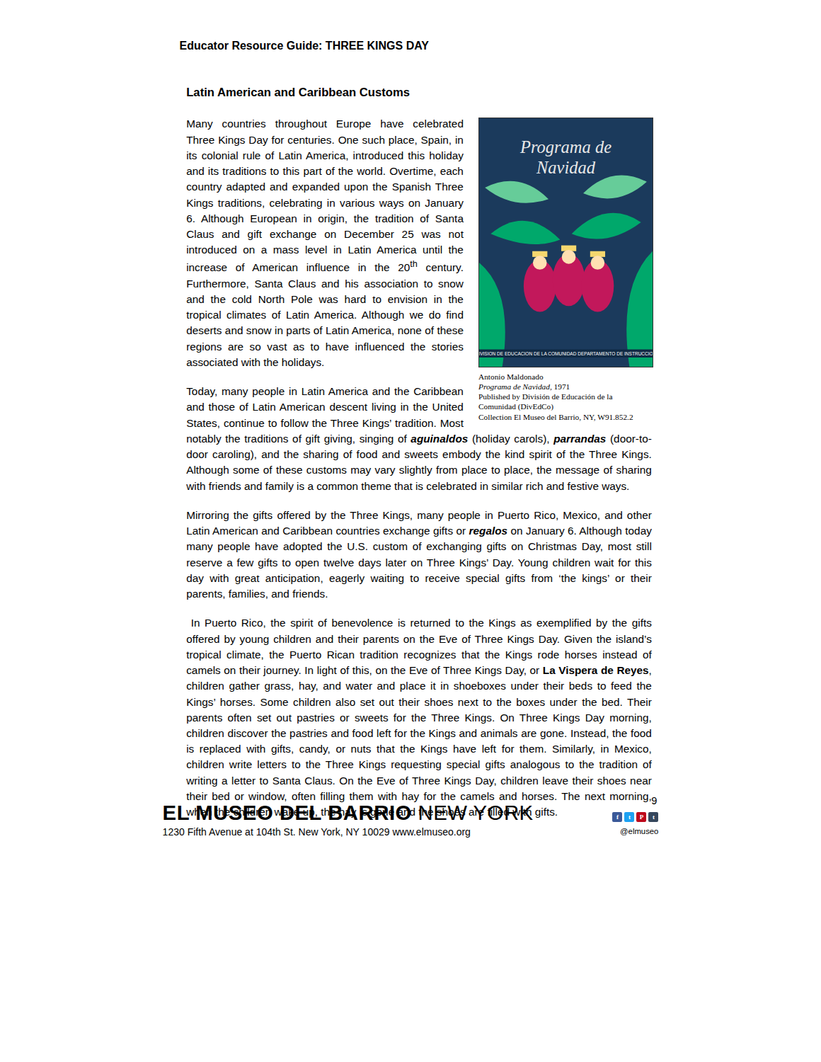Educator Resource Guide: THREE KINGS DAY
Latin American and Caribbean Customs
Antonio Maldonado
Programa de Navidad, 1971
Published by División de Educación de la Comunidad (DivEdCo)
Collection El Museo del Barrio, NY, W91.852.2
Many countries throughout Europe have celebrated Three Kings Day for centuries. One such place, Spain, in its colonial rule of Latin America, introduced this holiday and its traditions to this part of the world. Overtime, each country adapted and expanded upon the Spanish Three Kings traditions, celebrating in various ways on January 6. Although European in origin, the tradition of Santa Claus and gift exchange on December 25 was not introduced on a mass level in Latin America until the increase of American influence in the 20th century. Furthermore, Santa Claus and his association to snow and the cold North Pole was hard to envision in the tropical climates of Latin America. Although we do find deserts and snow in parts of Latin America, none of these regions are so vast as to have influenced the stories associated with the holidays.
Today, many people in Latin America and the Caribbean and those of Latin American descent living in the United States, continue to follow the Three Kings’ tradition. Most notably the traditions of gift giving, singing of aguinaldos (holiday carols), parrandas (door-to-door caroling), and the sharing of food and sweets embody the kind spirit of the Three Kings. Although some of these customs may vary slightly from place to place, the message of sharing with friends and family is a common theme that is celebrated in similar rich and festive ways.
Mirroring the gifts offered by the Three Kings, many people in Puerto Rico, Mexico, and other Latin American and Caribbean countries exchange gifts or regalos on January 6. Although today many people have adopted the U.S. custom of exchanging gifts on Christmas Day, most still reserve a few gifts to open twelve days later on Three Kings’ Day. Young children wait for this day with great anticipation, eagerly waiting to receive special gifts from ‘the kings’ or their parents, families, and friends.
In Puerto Rico, the spirit of benevolence is returned to the Kings as exemplified by the gifts offered by young children and their parents on the Eve of Three Kings Day. Given the island’s tropical climate, the Puerto Rican tradition recognizes that the Kings rode horses instead of camels on their journey. In light of this, on the Eve of Three Kings Day, or La Vispera de Reyes, children gather grass, hay, and water and place it in shoeboxes under their beds to feed the Kings’ horses. Some children also set out their shoes next to the boxes under the bed. Their parents often set out pastries or sweets for the Three Kings. On Three Kings Day morning, children discover the pastries and food left for the Kings and animals are gone. Instead, the food is replaced with gifts, candy, or nuts that the Kings have left for them. Similarly, in Mexico, children write letters to the Three Kings requesting special gifts analogous to the tradition of writing a letter to Santa Claus. On the Eve of Three Kings Day, children leave their shoes near their bed or window, often filling them with hay for the camels and horses. The next morning, when the children wake up, the hay is gone and the shoes are filled with gifts.
9
EL MUSEO DEL BARRIO NEW YORK
1230 Fifth Avenue at 104th St. New York, NY 10029 www.elmuseo.org
ftPt
@elmuseo